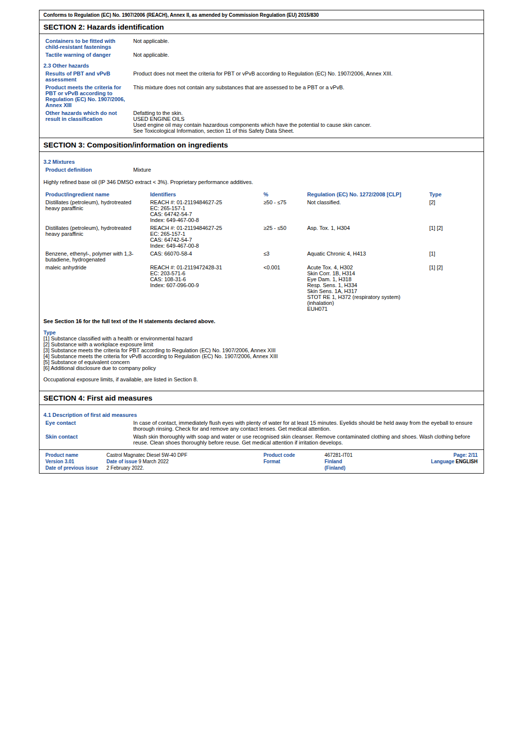Conforms to Regulation (EC) No. 1907/2006 (REACH), Annex II, as amended by Commission Regulation (EU) 2015/830
SECTION 2: Hazards identification
| Containers to be fitted with child-resistant fastenings | Not applicable. |
| Tactile warning of danger | Not applicable. |
2.3 Other hazards
| Results of PBT and vPvB assessment | Product does not meet the criteria for PBT or vPvB according to Regulation (EC) No. 1907/2006, Annex XIII. |
| Product meets the criteria for PBT or vPvB according to Regulation (EC) No. 1907/2006, Annex XIII | This mixture does not contain any substances that are assessed to be a PBT or a vPvB. |
| Other hazards which do not result in classification | Defatting to the skin. USED ENGINE OILS Used engine oil may contain hazardous components which have the potential to cause skin cancer. See Toxicological Information, section 11 of this Safety Data Sheet. |
SECTION 3: Composition/information on ingredients
3.2 Mixtures
| Product definition | Mixture |
Highly refined base oil (IP 346 DMSO extract < 3%). Proprietary performance additives.
| Product/ingredient name | Identifiers | % | Regulation (EC) No. 1272/2008 [CLP] | Type |
| --- | --- | --- | --- | --- |
| Distillates (petroleum), hydrotreated heavy paraffinic | REACH #: 01-2119484627-25 EC: 265-157-1 CAS: 64742-54-7 Index: 649-467-00-8 | ≥50 - ≤75 | Not classified. | [2] |
| Distillates (petroleum), hydrotreated heavy paraffinic | REACH #: 01-2119484627-25 EC: 265-157-1 CAS: 64742-54-7 Index: 649-467-00-8 | ≥25 - ≤50 | Asp. Tox. 1, H304 | [1] [2] |
| Benzene, ethenyl-, polymer with 1,3-butadiene, hydrogenated | CAS: 66070-58-4 | ≤3 | Aquatic Chronic 4, H413 | [1] |
| maleic anhydride | REACH #: 01-2119472428-31 EC: 203-571-6 CAS: 108-31-6 Index: 607-096-00-9 | <0.001 | Acute Tox. 4, H302 Skin Corr. 1B, H314 Eye Dam. 1, H318 Resp. Sens. 1, H334 Skin Sens. 1A, H317 STOT RE 1, H372 (respiratory system) (inhalation) EUH071 | [1] [2] |
See Section 16 for the full text of the H statements declared above.
Type
[1] Substance classified with a health or environmental hazard
[2] Substance with a workplace exposure limit
[3] Substance meets the criteria for PBT according to Regulation (EC) No. 1907/2006, Annex XIII
[4] Substance meets the criteria for vPvB according to Regulation (EC) No. 1907/2006, Annex XIII
[5] Substance of equivalent concern
[6] Additional disclosure due to company policy
Occupational exposure limits, if available, are listed in Section 8.
SECTION 4: First aid measures
4.1 Description of first aid measures
| Eye contact | In case of contact, immediately flush eyes with plenty of water for at least 15 minutes. Eyelids should be held away from the eyeball to ensure thorough rinsing. Check for and remove any contact lenses. Get medical attention. |
| Skin contact | Wash skin thoroughly with soap and water or use recognised skin cleanser. Remove contaminated clothing and shoes. Wash clothing before reuse. Clean shoes thoroughly before reuse. Get medical attention if irritation develops. |
| Product name | Castrol Magnatec Diesel 5W-40 DPF | Product code | 467281-IT01 | Page: 2/11 |
| Version 3.01 | Date of issue 9 March 2022 | Format | Finland | Language ENGLISH |
| Date of previous issue | 2 February 2022. | | (Finland) | |